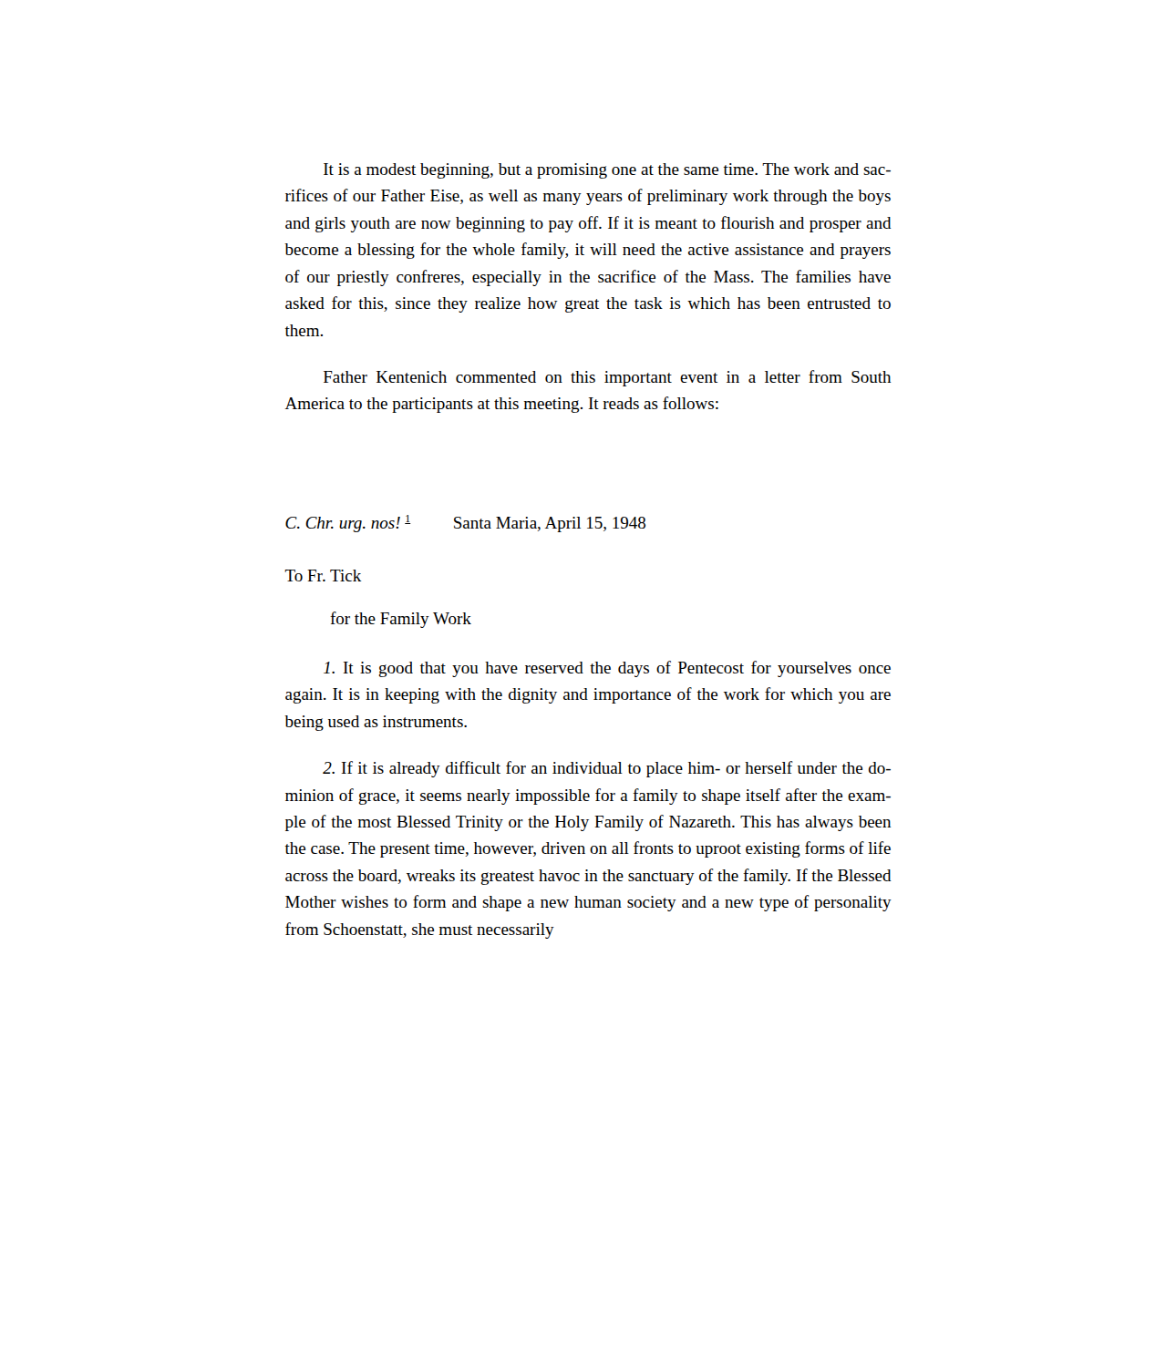It is a modest beginning, but a promising one at the same time. The work and sacrifices of our Father Eise, as well as many years of preliminary work through the boys and girls youth are now beginning to pay off. If it is meant to flourish and prosper and become a blessing for the whole family, it will need the active assistance and prayers of our priestly confreres, especially in the sacrifice of the Mass. The families have asked for this, since they realize how great the task is which has been entrusted to them.
Father Kentenich commented on this important event in a letter from South America to the participants at this meeting. It reads as follows:
C. Chr. urg. nos! 1 Santa Maria, April 15, 1948
To Fr. Tick
for the Family Work
1. It is good that you have reserved the days of Pentecost for yourselves once again. It is in keeping with the dignity and importance of the work for which you are being used as instruments.
2. If it is already difficult for an individual to place him- or herself under the dominion of grace, it seems nearly impossible for a family to shape itself after the example of the most Blessed Trinity or the Holy Family of Nazareth. This has always been the case. The present time, however, driven on all fronts to uproot existing forms of life across the board, wreaks its greatest havoc in the sanctuary of the family. If the Blessed Mother wishes to form and shape a new human society and a new type of personality from Schoenstatt, she must necessarily